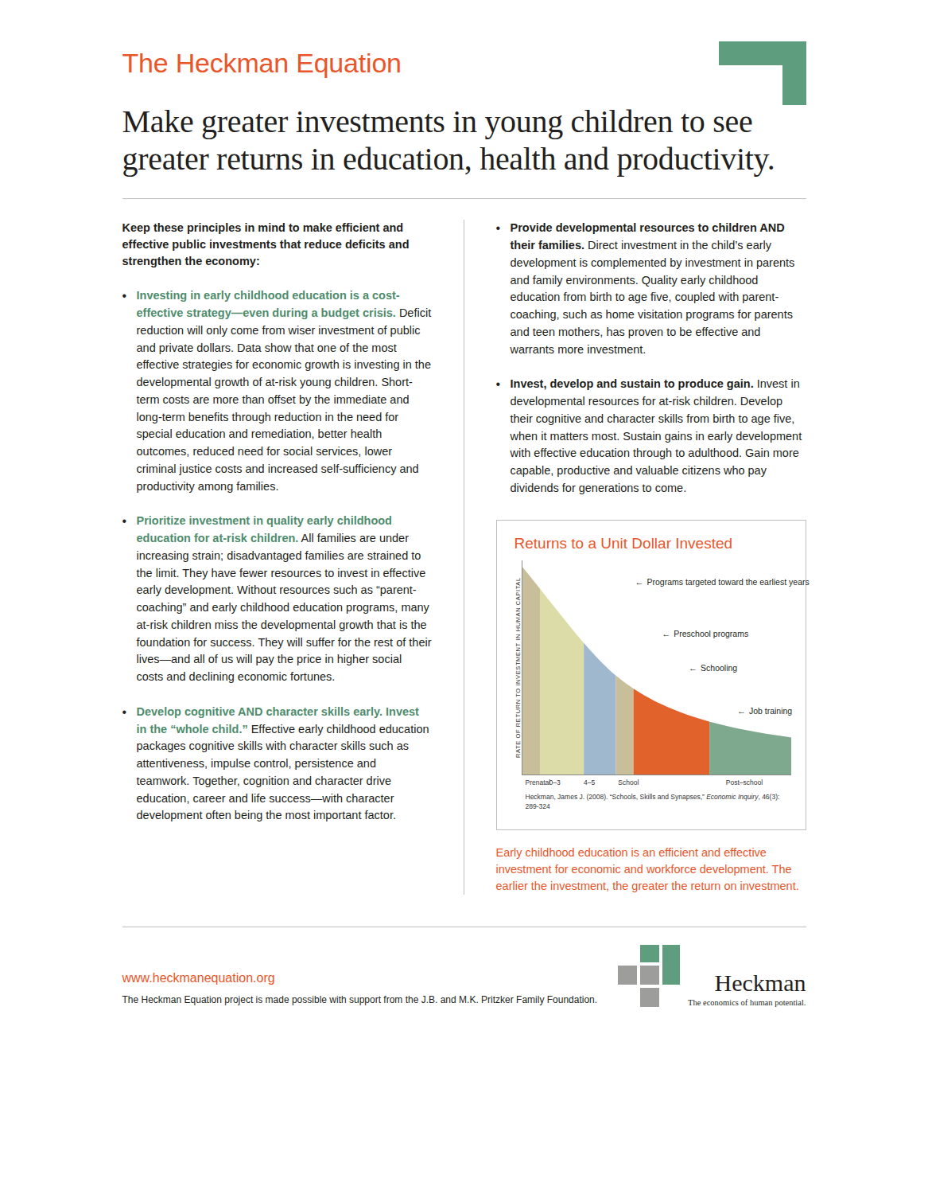The Heckman Equation
Make greater investments in young children to see greater returns in education, health and productivity.
Keep these principles in mind to make efficient and effective public investments that reduce deficits and strengthen the economy:
Investing in early childhood education is a cost-effective strategy—even during a budget crisis. Deficit reduction will only come from wiser investment of public and private dollars. Data show that one of the most effective strategies for economic growth is investing in the developmental growth of at-risk young children. Short-term costs are more than offset by the immediate and long-term benefits through reduction in the need for special education and remediation, better health outcomes, reduced need for social services, lower criminal justice costs and increased self-sufficiency and productivity among families.
Prioritize investment in quality early childhood education for at-risk children. All families are under increasing strain; disadvantaged families are strained to the limit. They have fewer resources to invest in effective early development. Without resources such as “parent-coaching” and early childhood education programs, many at-risk children miss the developmental growth that is the foundation for success. They will suffer for the rest of their lives—and all of us will pay the price in higher social costs and declining economic fortunes.
Develop cognitive AND character skills early. Invest in the “whole child.” Effective early childhood education packages cognitive skills with character skills such as attentiveness, impulse control, persistence and teamwork. Together, cognition and character drive education, career and life success—with character development often being the most important factor.
Provide developmental resources to children AND their families. Direct investment in the child’s early development is complemented by investment in parents and family environments. Quality early childhood education from birth to age five, coupled with parent-coaching, such as home visitation programs for parents and teen mothers, has proven to be effective and warrants more investment.
Invest, develop and sustain to produce gain. Invest in developmental resources for at-risk children. Develop their cognitive and character skills from birth to age five, when it matters most. Sustain gains in early development with effective education through to adulthood. Gain more capable, productive and valuable citizens who pay dividends for generations to come.
Returns to a Unit Dollar Invested
Rate of return to investment in human capital
←Programs targeted toward the earliest years
←Preschool programs
←Schooling
←Job training
Prenatal 0–3 4–5 School Post–school
Heckman, James J. (2008). “Schools, Skills and Synapses,” Economic Inquiry, 46(3): 289-324
Early childhood education is an efficient and effective investment for economic and workforce development. The earlier the investment, the greater the return on investment.
www.heckmanequation.org The Heckman Equation project is made possible with support from the J.B. and M.K. Pritzker Family Foundation.
Heckman
The economics of human potential.